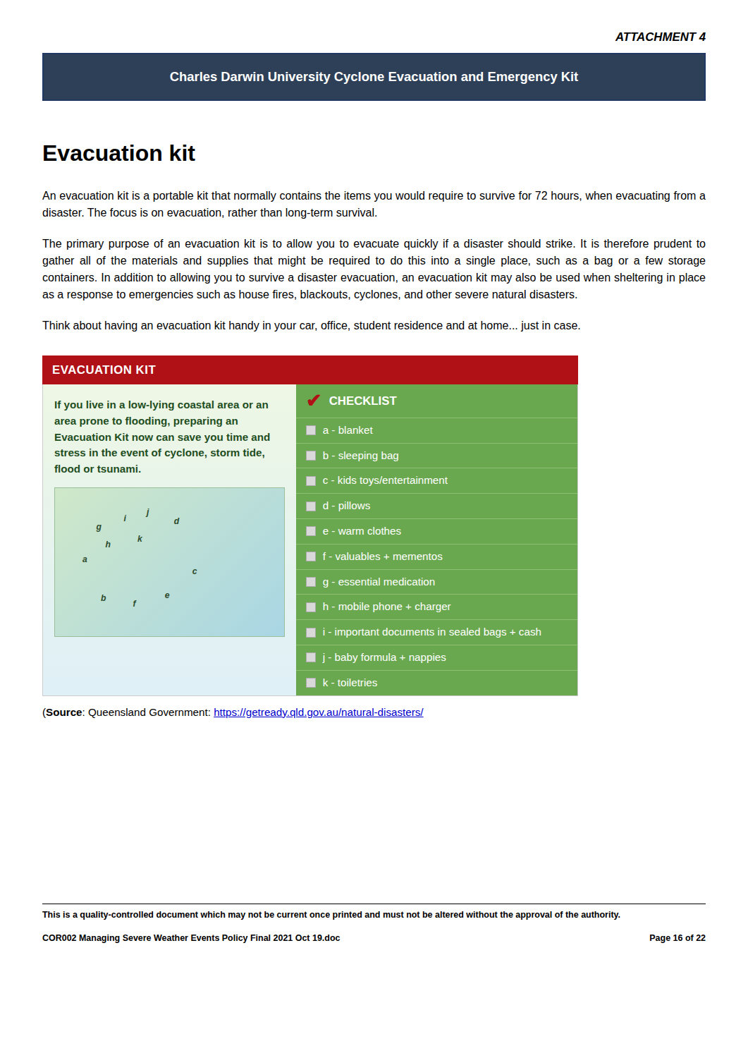ATTACHMENT 4
Charles Darwin University Cyclone Evacuation and Emergency Kit
Evacuation kit
An evacuation kit is a portable kit that normally contains the items you would require to survive for 72 hours, when evacuating from a disaster. The focus is on evacuation, rather than long-term survival.
The primary purpose of an evacuation kit is to allow you to evacuate quickly if a disaster should strike. It is therefore prudent to gather all of the materials and supplies that might be required to do this into a single place, such as a bag or a few storage containers. In addition to allowing you to survive a disaster evacuation, an evacuation kit may also be used when sheltering in place as a response to emergencies such as house fires, blackouts, cyclones, and other severe natural disasters.
Think about having an evacuation kit handy in your car, office, student residence and at home... just in case.
EVACUATION KIT
If you live in a low-lying coastal area or an area prone to flooding, preparing an Evacuation Kit now can save you time and stress in the event of cyclone, storm tide, flood or tsunami.
d g i j k h a c b f e
✔ CHECKLIST
a - blanket
b - sleeping bag
c - kids toys/entertainment
d - pillows
e - warm clothes
f - valuables + mementos
g - essential medication
h - mobile phone + charger
i - important documents in sealed bags + cash
j - baby formula + nappies
k - toiletries
(Source: Queensland Government: https://getready.qld.gov.au/natural-disasters/
This is a quality-controlled document which may not be current once printed and must not be altered without the approval of the authority.
COR002 Managing Severe Weather Events Policy Final 2021 Oct 19.doc Page 16 of 22